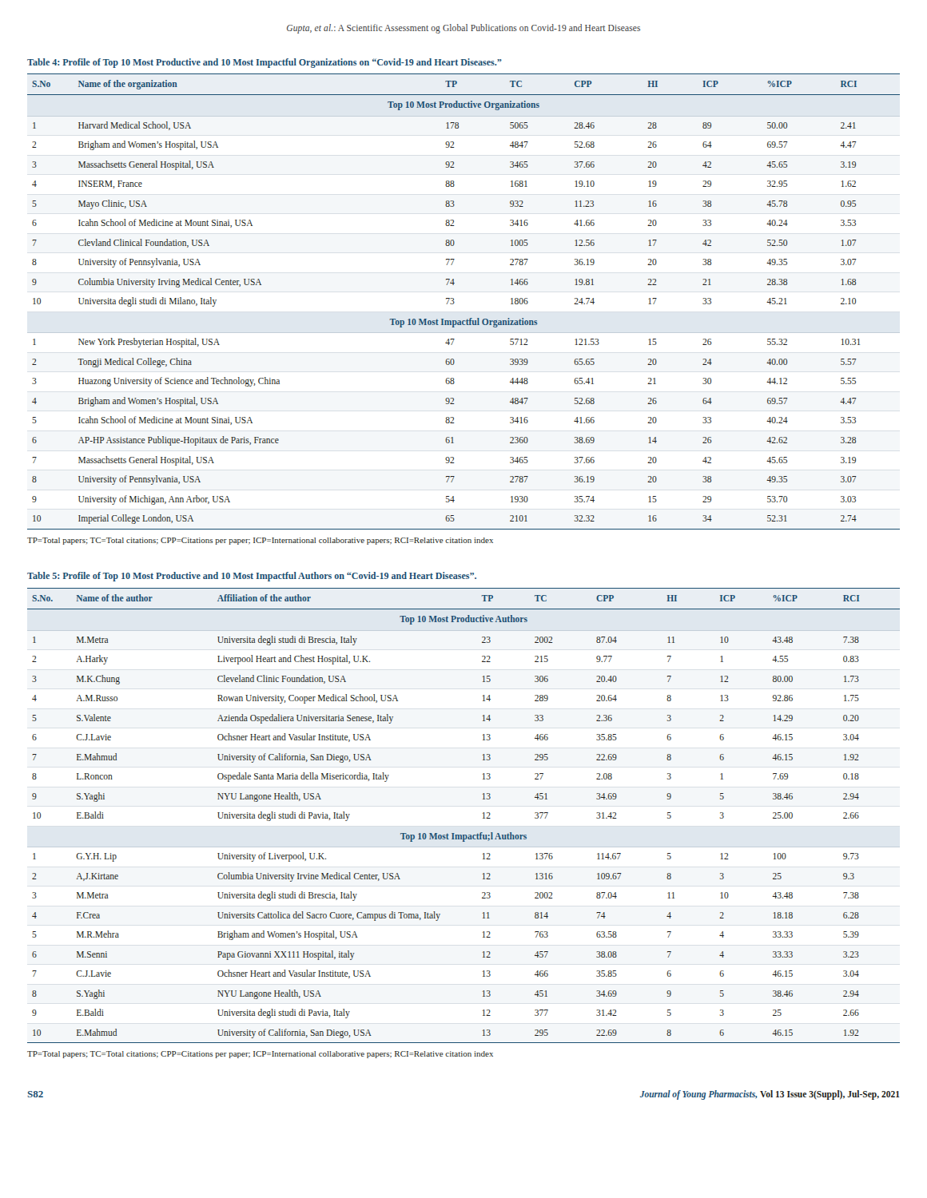Gupta, et al.: A Scientific Assessment og Global Publications on Covid-19 and Heart Diseases
Table 4: Profile of Top 10 Most Productive and 10 Most Impactful Organizations on “Covid-19 and Heart Diseases.”
| S.No | Name of the organization | TP | TC | CPP | HI | ICP | %ICP | RCI |
| --- | --- | --- | --- | --- | --- | --- | --- | --- |
| Top 10 Most Productive Organizations |
| 1 | Harvard Medical School, USA | 178 | 5065 | 28.46 | 28 | 89 | 50.00 | 2.41 |
| 2 | Brigham and Women’s Hospital, USA | 92 | 4847 | 52.68 | 26 | 64 | 69.57 | 4.47 |
| 3 | Massachsetts General Hospital, USA | 92 | 3465 | 37.66 | 20 | 42 | 45.65 | 3.19 |
| 4 | INSERM, France | 88 | 1681 | 19.10 | 19 | 29 | 32.95 | 1.62 |
| 5 | Mayo Clinic, USA | 83 | 932 | 11.23 | 16 | 38 | 45.78 | 0.95 |
| 6 | Icahn School of Medicine at Mount Sinai, USA | 82 | 3416 | 41.66 | 20 | 33 | 40.24 | 3.53 |
| 7 | Clevland Clinical Foundation, USA | 80 | 1005 | 12.56 | 17 | 42 | 52.50 | 1.07 |
| 8 | University of Pennsylvania, USA | 77 | 2787 | 36.19 | 20 | 38 | 49.35 | 3.07 |
| 9 | Columbia University Irving Medical Center, USA | 74 | 1466 | 19.81 | 22 | 21 | 28.38 | 1.68 |
| 10 | Universita degli studi di Milano, Italy | 73 | 1806 | 24.74 | 17 | 33 | 45.21 | 2.10 |
| Top 10 Most Impactful Organizations |
| 1 | New York Presbyterian Hospital, USA | 47 | 5712 | 121.53 | 15 | 26 | 55.32 | 10.31 |
| 2 | Tongji Medical College, China | 60 | 3939 | 65.65 | 20 | 24 | 40.00 | 5.57 |
| 3 | Huazong University of Science and Technology, China | 68 | 4448 | 65.41 | 21 | 30 | 44.12 | 5.55 |
| 4 | Brigham and Women’s Hospital, USA | 92 | 4847 | 52.68 | 26 | 64 | 69.57 | 4.47 |
| 5 | Icahn School of Medicine at Mount Sinai, USA | 82 | 3416 | 41.66 | 20 | 33 | 40.24 | 3.53 |
| 6 | AP-HP Assistance Publique-Hopitaux de Paris, France | 61 | 2360 | 38.69 | 14 | 26 | 42.62 | 3.28 |
| 7 | Massachsetts General Hospital, USA | 92 | 3465 | 37.66 | 20 | 42 | 45.65 | 3.19 |
| 8 | University of Pennsylvania, USA | 77 | 2787 | 36.19 | 20 | 38 | 49.35 | 3.07 |
| 9 | University of Michigan, Ann Arbor, USA | 54 | 1930 | 35.74 | 15 | 29 | 53.70 | 3.03 |
| 10 | Imperial College London, USA | 65 | 2101 | 32.32 | 16 | 34 | 52.31 | 2.74 |
TP=Total papers; TC=Total citations; CPP=Citations per paper; ICP=International collaborative papers; RCI=Relative citation index
Table 5: Profile of Top 10 Most Productive and 10 Most Impactful Authors on “Covid-19 and Heart Diseases”.
| S.No. | Name of the author | Affiliation of the author | TP | TC | CPP | HI | ICP | %ICP | RCI |
| --- | --- | --- | --- | --- | --- | --- | --- | --- | --- |
| Top 10 Most Productive Authors |
| 1 | M.Metra | Universita degli studi di Brescia, Italy | 23 | 2002 | 87.04 | 11 | 10 | 43.48 | 7.38 |
| 2 | A.Harky | Liverpool Heart and Chest Hospital, U.K. | 22 | 215 | 9.77 | 7 | 1 | 4.55 | 0.83 |
| 3 | M.K.Chung | Cleveland Clinic Foundation, USA | 15 | 306 | 20.40 | 7 | 12 | 80.00 | 1.73 |
| 4 | A.M.Russo | Rowan University, Cooper Medical School, USA | 14 | 289 | 20.64 | 8 | 13 | 92.86 | 1.75 |
| 5 | S.Valente | Azienda Ospedaliera Universitaria Senese, Italy | 14 | 33 | 2.36 | 3 | 2 | 14.29 | 0.20 |
| 6 | C.J.Lavie | Ochsner Heart and Vasular Institute, USA | 13 | 466 | 35.85 | 6 | 6 | 46.15 | 3.04 |
| 7 | E.Mahmud | University of California, San Diego, USA | 13 | 295 | 22.69 | 8 | 6 | 46.15 | 1.92 |
| 8 | L.Roncon | Ospedale Santa Maria della Misericordia, Italy | 13 | 27 | 2.08 | 3 | 1 | 7.69 | 0.18 |
| 9 | S.Yaghi | NYU Langone Health, USA | 13 | 451 | 34.69 | 9 | 5 | 38.46 | 2.94 |
| 10 | E.Baldi | Universita degli studi di Pavia, Italy | 12 | 377 | 31.42 | 5 | 3 | 25.00 | 2.66 |
| Top 10 Most Impactfu;l Authors |
| 1 | G.Y.H. Lip | University of Liverpool, U.K. | 12 | 1376 | 114.67 | 5 | 12 | 100 | 9.73 |
| 2 | A,J.Kirtane | Columbia University Irvine Medical Center, USA | 12 | 1316 | 109.67 | 8 | 3 | 25 | 9.3 |
| 3 | M.Metra | Universita degli studi di Brescia, Italy | 23 | 2002 | 87.04 | 11 | 10 | 43.48 | 7.38 |
| 4 | F.Crea | Universits Cattolica del Sacro Cuore, Campus di Toma, Italy | 11 | 814 | 74 | 4 | 2 | 18.18 | 6.28 |
| 5 | M.R.Mehra | Brigham and Women’s Hospital, USA | 12 | 763 | 63.58 | 7 | 4 | 33.33 | 5.39 |
| 6 | M.Senni | Papa Giovanni XX111 Hospital, italy | 12 | 457 | 38.08 | 7 | 4 | 33.33 | 3.23 |
| 7 | C.J.Lavie | Ochsner Heart and Vasular Institute, USA | 13 | 466 | 35.85 | 6 | 6 | 46.15 | 3.04 |
| 8 | S.Yaghi | NYU Langone Health, USA | 13 | 451 | 34.69 | 9 | 5 | 38.46 | 2.94 |
| 9 | E.Baldi | Universita degli studi di Pavia, Italy | 12 | 377 | 31.42 | 5 | 3 | 25 | 2.66 |
| 10 | E.Mahmud | University of California, San Diego, USA | 13 | 295 | 22.69 | 8 | 6 | 46.15 | 1.92 |
TP=Total papers; TC=Total citations; CPP=Citations per paper; ICP=International collaborative papers; RCI=Relative citation index
S82
Journal of Young Pharmacists, Vol 13 Issue 3(Suppl), Jul-Sep, 2021